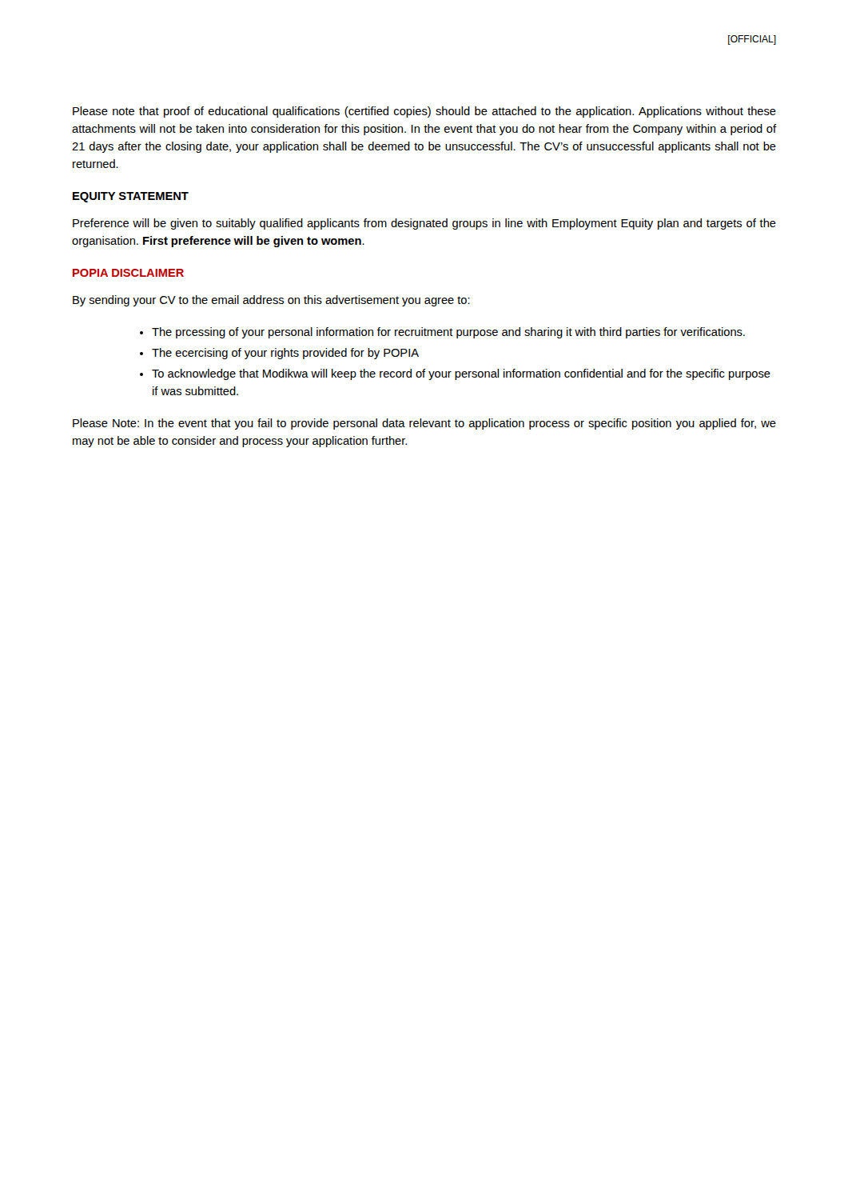[OFFICIAL]
Please note that proof of educational qualifications (certified copies) should be attached to the application. Applications without these attachments will not be taken into consideration for this position. In the event that you do not hear from the Company within a period of 21 days after the closing date, your application shall be deemed to be unsuccessful. The CV’s of unsuccessful applicants shall not be returned.
Equity Statement
Preference will be given to suitably qualified applicants from designated groups in line with Employment Equity plan and targets of the organisation. First preference will be given to women.
POPIA Disclaimer
By sending your CV to the email address on this advertisement you agree to:
The prcessing of your personal information for recruitment purpose and sharing it with third parties for verifications.
The ecercising of your rights provided for by POPIA
To acknowledge that Modikwa will keep the record of your personal information confidential and for the specific purpose if was submitted.
Please Note: In the event that you fail to provide personal data relevant to application process or specific position you applied for, we may not be able to consider and process your application further.